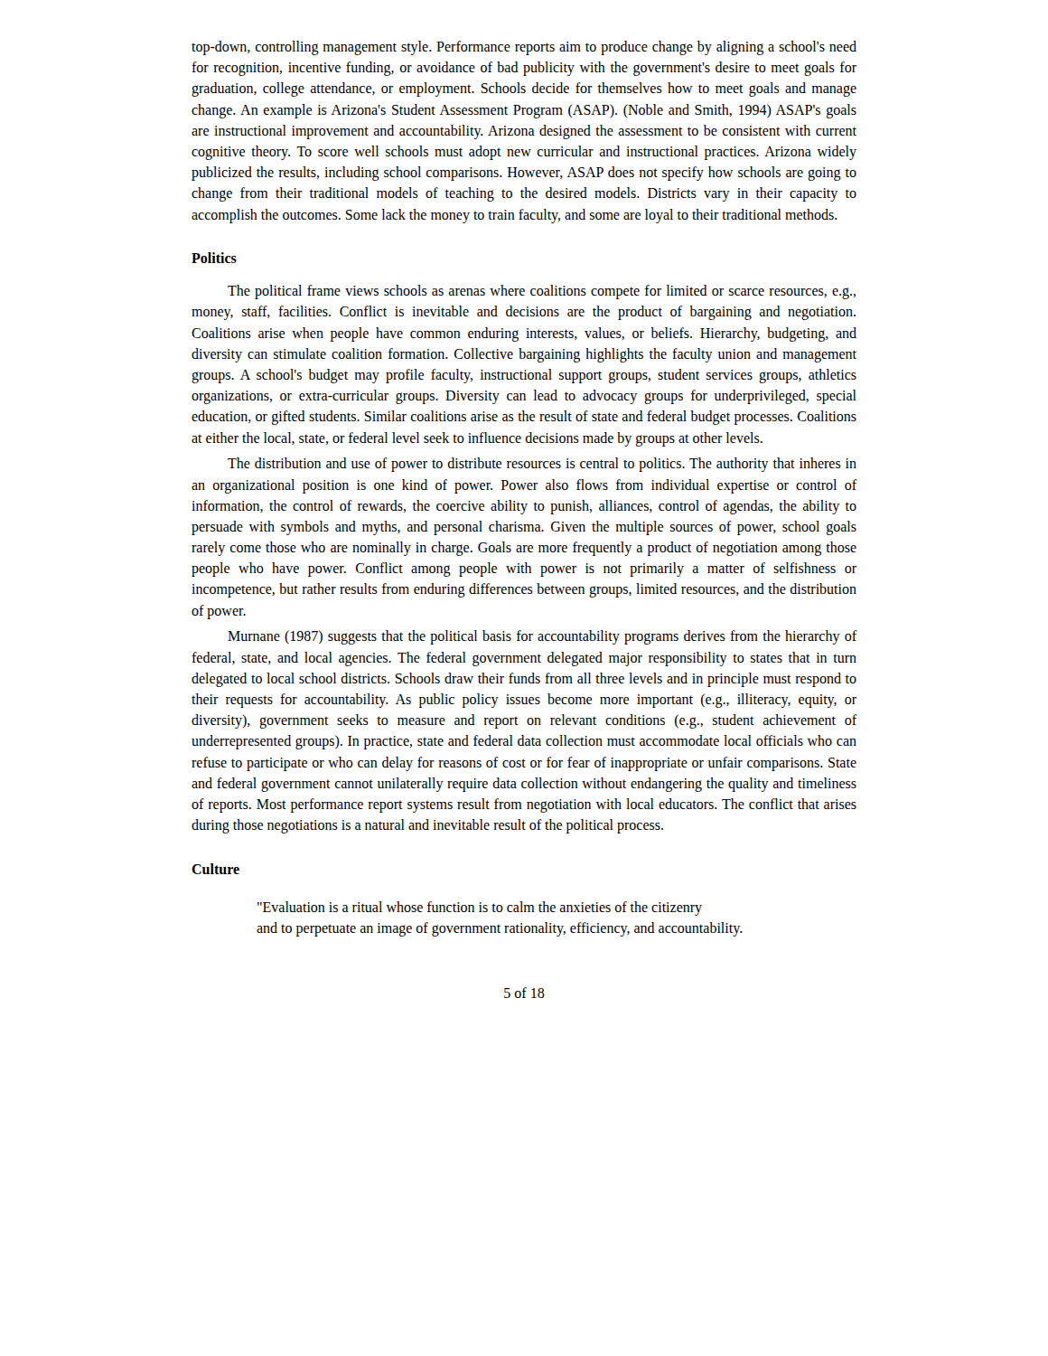top-down, controlling management style. Performance reports aim to produce change by aligning a school's need for recognition, incentive funding, or avoidance of bad publicity with the government's desire to meet goals for graduation, college attendance, or employment. Schools decide for themselves how to meet goals and manage change. An example is Arizona's Student Assessment Program (ASAP). (Noble and Smith, 1994) ASAP's goals are instructional improvement and accountability. Arizona designed the assessment to be consistent with current cognitive theory. To score well schools must adopt new curricular and instructional practices. Arizona widely publicized the results, including school comparisons. However, ASAP does not specify how schools are going to change from their traditional models of teaching to the desired models. Districts vary in their capacity to accomplish the outcomes. Some lack the money to train faculty, and some are loyal to their traditional methods.
Politics
The political frame views schools as arenas where coalitions compete for limited or scarce resources, e.g., money, staff, facilities. Conflict is inevitable and decisions are the product of bargaining and negotiation. Coalitions arise when people have common enduring interests, values, or beliefs. Hierarchy, budgeting, and diversity can stimulate coalition formation. Collective bargaining highlights the faculty union and management groups. A school's budget may profile faculty, instructional support groups, student services groups, athletics organizations, or extra-curricular groups. Diversity can lead to advocacy groups for underprivileged, special education, or gifted students. Similar coalitions arise as the result of state and federal budget processes. Coalitions at either the local, state, or federal level seek to influence decisions made by groups at other levels.
The distribution and use of power to distribute resources is central to politics. The authority that inheres in an organizational position is one kind of power. Power also flows from individual expertise or control of information, the control of rewards, the coercive ability to punish, alliances, control of agendas, the ability to persuade with symbols and myths, and personal charisma. Given the multiple sources of power, school goals rarely come those who are nominally in charge. Goals are more frequently a product of negotiation among those people who have power. Conflict among people with power is not primarily a matter of selfishness or incompetence, but rather results from enduring differences between groups, limited resources, and the distribution of power.
Murnane (1987) suggests that the political basis for accountability programs derives from the hierarchy of federal, state, and local agencies. The federal government delegated major responsibility to states that in turn delegated to local school districts. Schools draw their funds from all three levels and in principle must respond to their requests for accountability. As public policy issues become more important (e.g., illiteracy, equity, or diversity), government seeks to measure and report on relevant conditions (e.g., student achievement of underrepresented groups). In practice, state and federal data collection must accommodate local officials who can refuse to participate or who can delay for reasons of cost or for fear of inappropriate or unfair comparisons. State and federal government cannot unilaterally require data collection without endangering the quality and timeliness of reports. Most performance report systems result from negotiation with local educators. The conflict that arises during those negotiations is a natural and inevitable result of the political process.
Culture
"Evaluation is a ritual whose function is to calm the anxieties of the citizenry
and to perpetuate an image of government rationality, efficiency, and accountability.
5 of 18